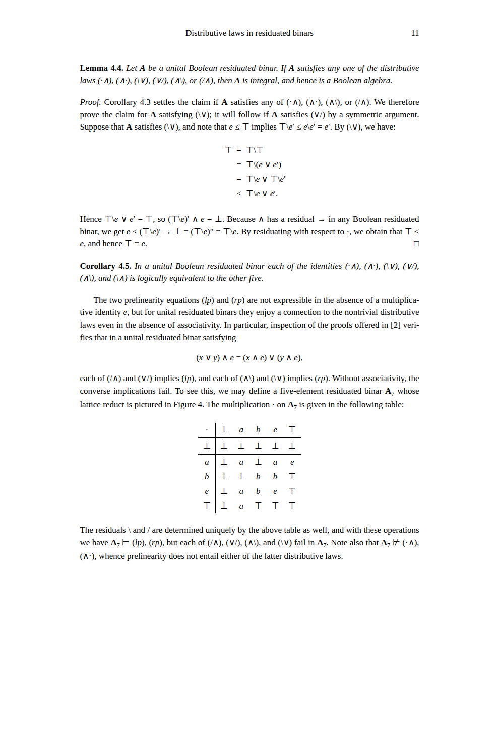Distributive laws in residuated binars 11
Lemma 4.4. Let A be a unital Boolean residuated binar. If A satisfies any one of the distributive laws (·∧), (∧·), (\∨), (∨/), (∧\), or (/∧), then A is integral, and hence is a Boolean algebra.
Proof. Corollary 4.3 settles the claim if A satisfies any of (·∧), (∧·), (∧\), or (/∧). We therefore prove the claim for A satisfying (\∨); it will follow if A satisfies (∨/) by a symmetric argument. Suppose that A satisfies (\∨), and note that e ≤ ⊤ implies ⊤\e′ ≤ e\e′ = e′. By (\∨), we have:
⊤=⊤\⊤ =⊤\(e ∨ e′) =⊤\e ∨ ⊤\e′ ≤⊤\e ∨ e′.
Hence ⊤\e ∨ e′ = ⊤, so (⊤\e)′ ∧ e = ⊥. Because ∧ has a residual → in any Boolean residuated binar, we get e ≤ (⊤\e)′ → ⊥ = (⊤\e)″ = ⊤\e. By residuating with respect to ·, we obtain that ⊤ ≤ e, and hence ⊤ = e. □
Corollary 4.5. In a unital Boolean residuated binar each of the identities (·∧), (∧·), (\∨), (∨/), (∧\), and (\∧) is logically equivalent to the other five.
The two prelinearity equations (lp) and (rp) are not expressible in the absence of a multiplicative identity e, but for unital residuated binars they enjoy a connection to the nontrivial distributive laws even in the absence of associativity. In particular, inspection of the proofs offered in [2] verifies that in a unital residuated binar satisfying
(x ∨ y) ∧ e = (x ∧ e) ∨ (y ∧ e),
each of (/∧) and (∨/) implies (lp), and each of (∧\) and (\∨) implies (rp). Without associativity, the converse implications fail. To see this, we may define a five-element residuated binar A7 whose lattice reduct is pictured in Figure 4. The multiplication · on A7 is given in the following table:
| · | ⊥ | a | b | e | ⊤ |
| --- | --- | --- | --- | --- | --- |
| ⊥ | ⊥ | ⊥ | ⊥ | ⊥ | ⊥ |
| a | ⊥ | a | ⊥ | a | e |
| b | ⊥ | ⊥ | b | b | ⊤ |
| e | ⊥ | a | b | e | ⊤ |
| ⊤ | ⊥ | a | ⊤ | ⊤ | ⊤ |
The residuals \ and / are determined uniquely by the above table as well, and with these operations we have A7 ⊨ (lp), (rp), but each of (/∧), (∨/), (∧\), and (\∨) fail in A7. Note also that A7 ⊭ (·∧),(∧·), whence prelinearity does not entail either of the latter distributive laws.